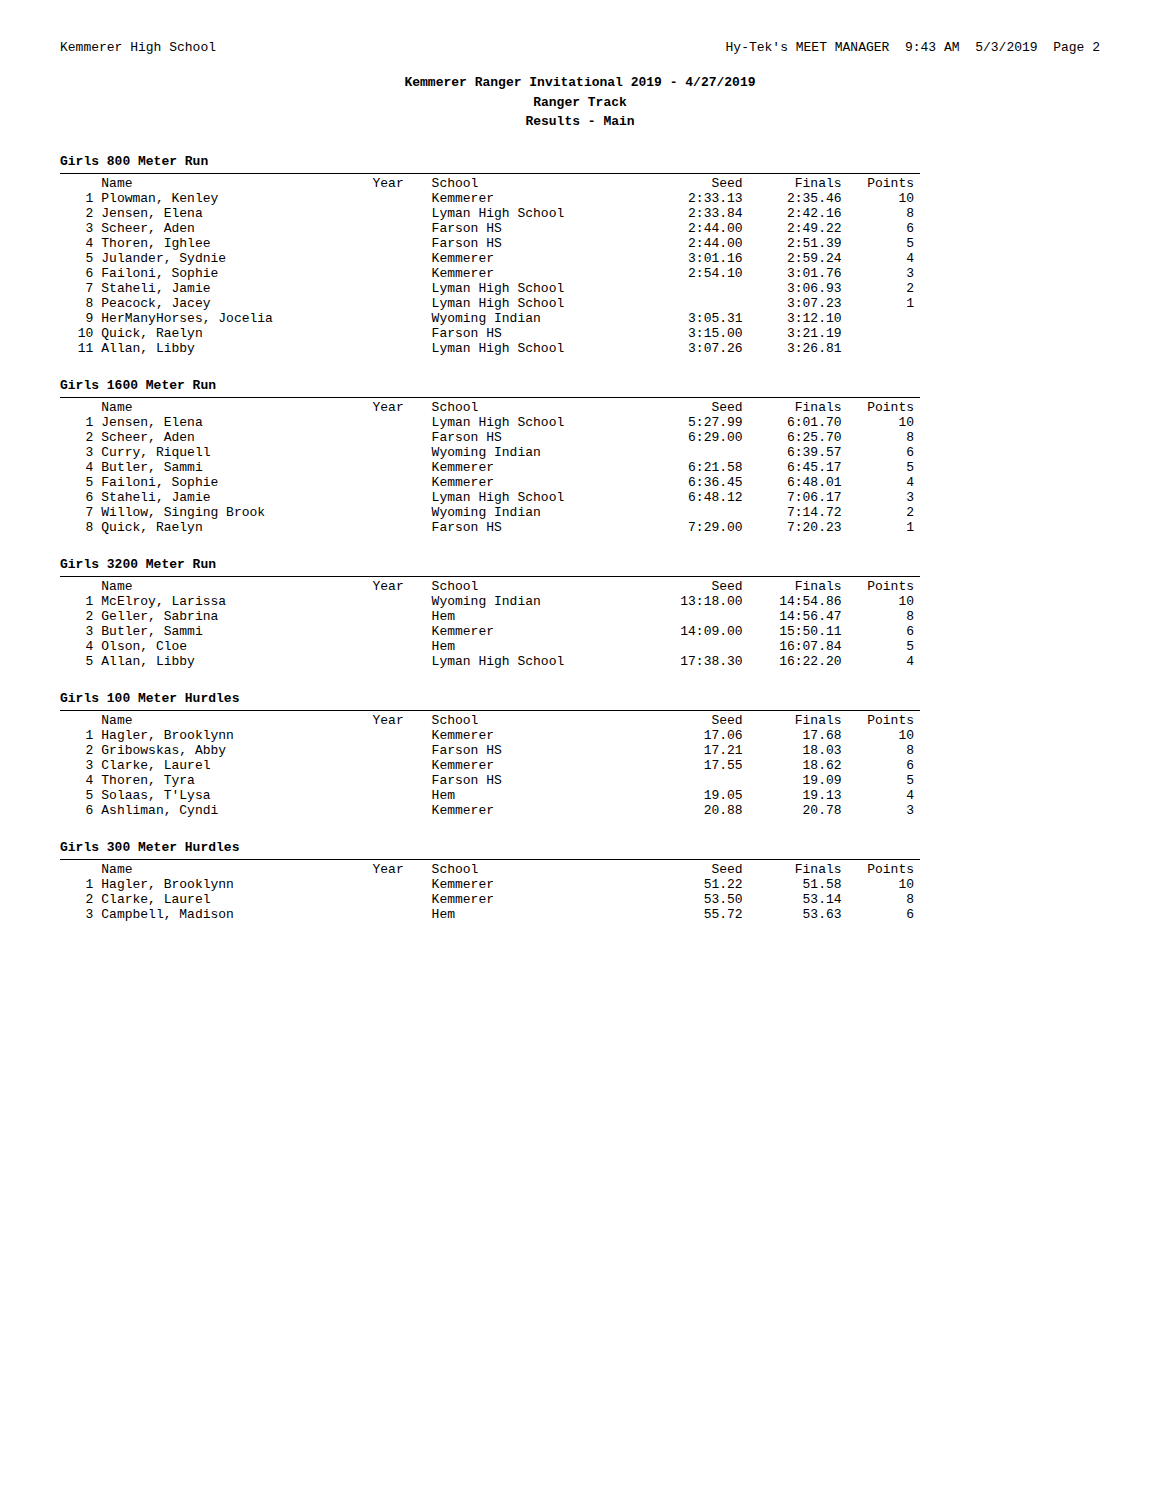Kemmerer High School Hy-Tek's MEET MANAGER 9:43 AM 5/3/2019 Page 2
Kemmerer Ranger Invitational 2019 - 4/27/2019 Ranger Track Results - Main
Girls 800 Meter Run
| | Name | Year | School | Seed | Finals | Points |
| --- | --- | --- | --- | --- | --- | --- |
| 1 | Plowman, Kenley | | Kemmerer | 2:33.13 | 2:35.46 | 10 |
| 2 | Jensen, Elena | | Lyman High School | 2:33.84 | 2:42.16 | 8 |
| 3 | Scheer, Aden | | Farson HS | 2:44.00 | 2:49.22 | 6 |
| 4 | Thoren, Ighlee | | Farson HS | 2:44.00 | 2:51.39 | 5 |
| 5 | Julander, Sydnie | | Kemmerer | 3:01.16 | 2:59.24 | 4 |
| 6 | Failoni, Sophie | | Kemmerer | 2:54.10 | 3:01.76 | 3 |
| 7 | Staheli, Jamie | | Lyman High School | | 3:06.93 | 2 |
| 8 | Peacock, Jacey | | Lyman High School | | 3:07.23 | 1 |
| 9 | HerManyHorses, Jocelia | | Wyoming Indian | 3:05.31 | 3:12.10 | |
| 10 | Quick, Raelyn | | Farson HS | 3:15.00 | 3:21.19 | |
| 11 | Allan, Libby | | Lyman High School | 3:07.26 | 3:26.81 | |
Girls 1600 Meter Run
| | Name | Year | School | Seed | Finals | Points |
| --- | --- | --- | --- | --- | --- | --- |
| 1 | Jensen, Elena | | Lyman High School | 5:27.99 | 6:01.70 | 10 |
| 2 | Scheer, Aden | | Farson HS | 6:29.00 | 6:25.70 | 8 |
| 3 | Curry, Riquell | | Wyoming Indian | | 6:39.57 | 6 |
| 4 | Butler, Sammi | | Kemmerer | 6:21.58 | 6:45.17 | 5 |
| 5 | Failoni, Sophie | | Kemmerer | 6:36.45 | 6:48.01 | 4 |
| 6 | Staheli, Jamie | | Lyman High School | 6:48.12 | 7:06.17 | 3 |
| 7 | Willow, Singing Brook | | Wyoming Indian | | 7:14.72 | 2 |
| 8 | Quick, Raelyn | | Farson HS | 7:29.00 | 7:20.23 | 1 |
Girls 3200 Meter Run
| | Name | Year | School | Seed | Finals | Points |
| --- | --- | --- | --- | --- | --- | --- |
| 1 | McElroy, Larissa | | Wyoming Indian | 13:18.00 | 14:54.86 | 10 |
| 2 | Geller, Sabrina | | Hem | | 14:56.47 | 8 |
| 3 | Butler, Sammi | | Kemmerer | 14:09.00 | 15:50.11 | 6 |
| 4 | Olson, Cloe | | Hem | | 16:07.84 | 5 |
| 5 | Allan, Libby | | Lyman High School | 17:38.30 | 16:22.20 | 4 |
Girls 100 Meter Hurdles
| | Name | Year | School | Seed | Finals | Points |
| --- | --- | --- | --- | --- | --- | --- |
| 1 | Hagler, Brooklynn | | Kemmerer | 17.06 | 17.68 | 10 |
| 2 | Gribowskas, Abby | | Farson HS | 17.21 | 18.03 | 8 |
| 3 | Clarke, Laurel | | Kemmerer | 17.55 | 18.62 | 6 |
| 4 | Thoren, Tyra | | Farson HS | | 19.09 | 5 |
| 5 | Solaas, T'Lysa | | Hem | 19.05 | 19.13 | 4 |
| 6 | Ashliman, Cyndi | | Kemmerer | 20.88 | 20.78 | 3 |
Girls 300 Meter Hurdles
| | Name | Year | School | Seed | Finals | Points |
| --- | --- | --- | --- | --- | --- | --- |
| 1 | Hagler, Brooklynn | | Kemmerer | 51.22 | 51.58 | 10 |
| 2 | Clarke, Laurel | | Kemmerer | 53.50 | 53.14 | 8 |
| 3 | Campbell, Madison | | Hem | 55.72 | 53.63 | 6 |